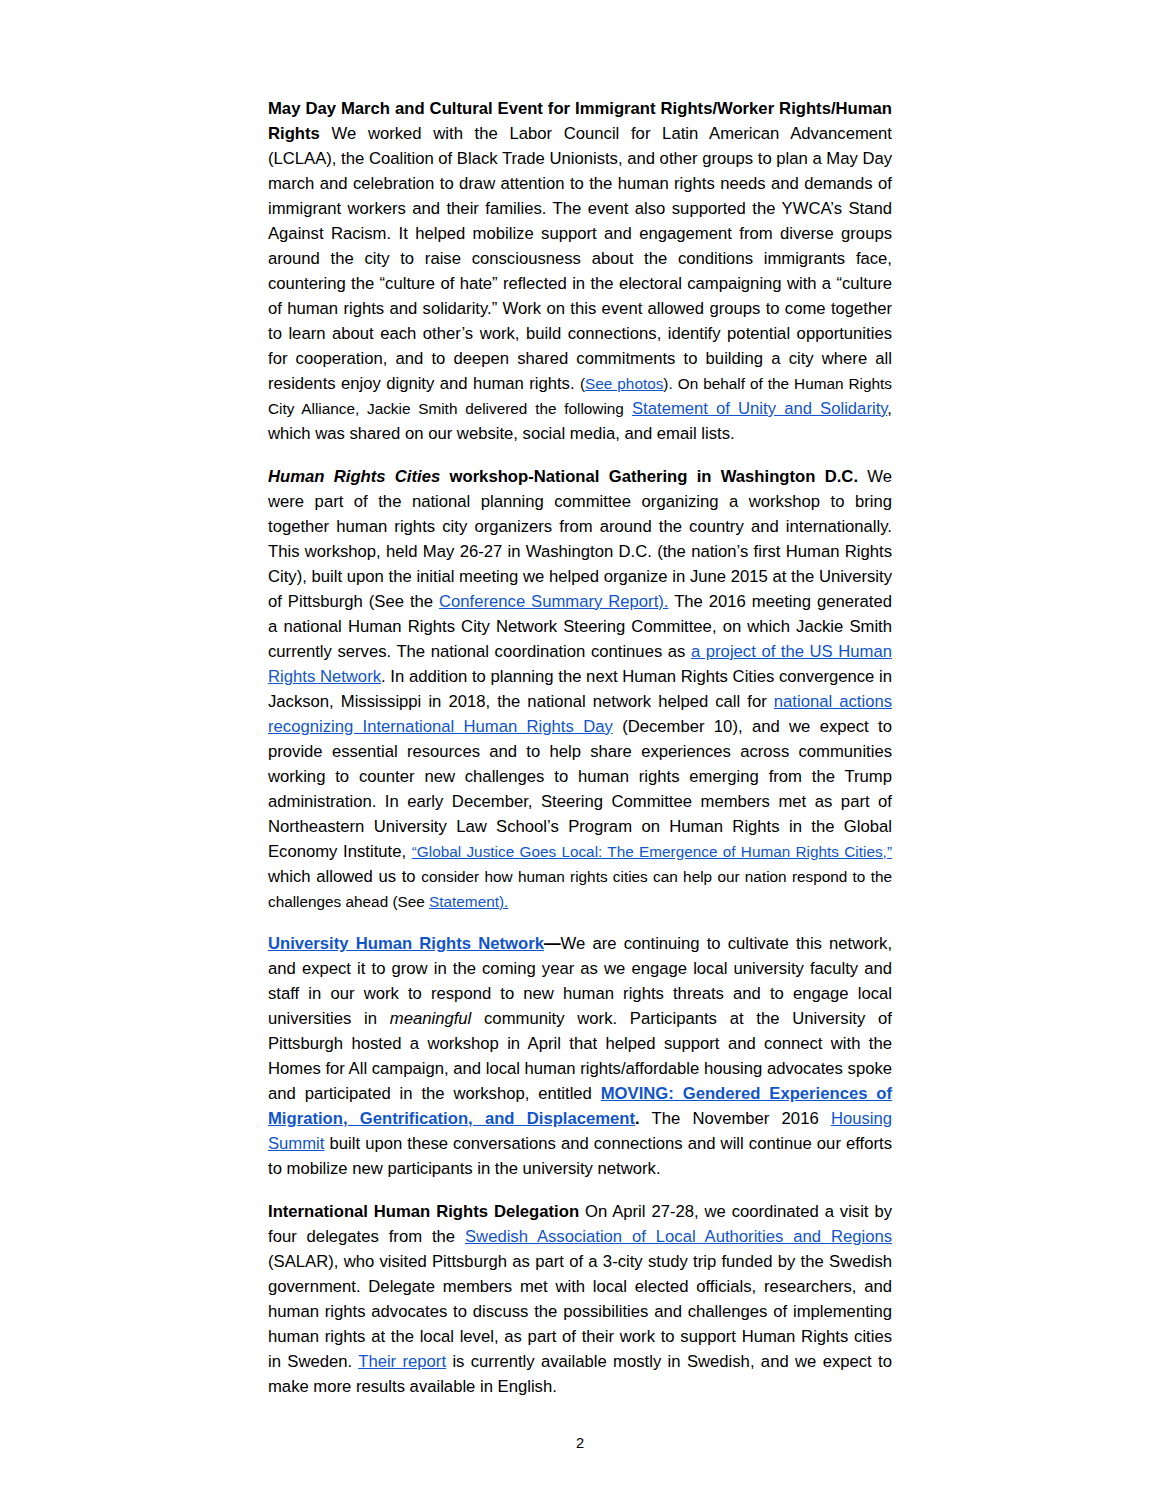May Day March and Cultural Event for Immigrant Rights/Worker Rights/Human Rights We worked with the Labor Council for Latin American Advancement (LCLAA), the Coalition of Black Trade Unionists, and other groups to plan a May Day march and celebration to draw attention to the human rights needs and demands of immigrant workers and their families. The event also supported the YWCA’s Stand Against Racism. It helped mobilize support and engagement from diverse groups around the city to raise consciousness about the conditions immigrants face, countering the “culture of hate” reflected in the electoral campaigning with a “culture of human rights and solidarity.” Work on this event allowed groups to come together to learn about each other’s work, build connections, identify potential opportunities for cooperation, and to deepen shared commitments to building a city where all residents enjoy dignity and human rights. (See photos). On behalf of the Human Rights City Alliance, Jackie Smith delivered the following Statement of Unity and Solidarity, which was shared on our website, social media, and email lists.
Human Rights Cities workshop-National Gathering in Washington D.C. We were part of the national planning committee organizing a workshop to bring together human rights city organizers from around the country and internationally. This workshop, held May 26-27 in Washington D.C. (the nation’s first Human Rights City), built upon the initial meeting we helped organize in June 2015 at the University of Pittsburgh (See the Conference Summary Report). The 2016 meeting generated a national Human Rights City Network Steering Committee, on which Jackie Smith currently serves. The national coordination continues as a project of the US Human Rights Network. In addition to planning the next Human Rights Cities convergence in Jackson, Mississippi in 2018, the national network helped call for national actions recognizing International Human Rights Day (December 10), and we expect to provide essential resources and to help share experiences across communities working to counter new challenges to human rights emerging from the Trump administration. In early December, Steering Committee members met as part of Northeastern University Law School’s Program on Human Rights in the Global Economy Institute, “Global Justice Goes Local: The Emergence of Human Rights Cities,” which allowed us to consider how human rights cities can help our nation respond to the challenges ahead (See Statement).
University Human Rights Network—We are continuing to cultivate this network, and expect it to grow in the coming year as we engage local university faculty and staff in our work to respond to new human rights threats and to engage local universities in meaningful community work. Participants at the University of Pittsburgh hosted a workshop in April that helped support and connect with the Homes for All campaign, and local human rights/affordable housing advocates spoke and participated in the workshop, entitled MOVING: Gendered Experiences of Migration, Gentrification, and Displacement. The November 2016 Housing Summit built upon these conversations and connections and will continue our efforts to mobilize new participants in the university network.
International Human Rights Delegation On April 27-28, we coordinated a visit by four delegates from the Swedish Association of Local Authorities and Regions (SALAR), who visited Pittsburgh as part of a 3-city study trip funded by the Swedish government. Delegate members met with local elected officials, researchers, and human rights advocates to discuss the possibilities and challenges of implementing human rights at the local level, as part of their work to support Human Rights cities in Sweden. Their report is currently available mostly in Swedish, and we expect to make more results available in English.
2